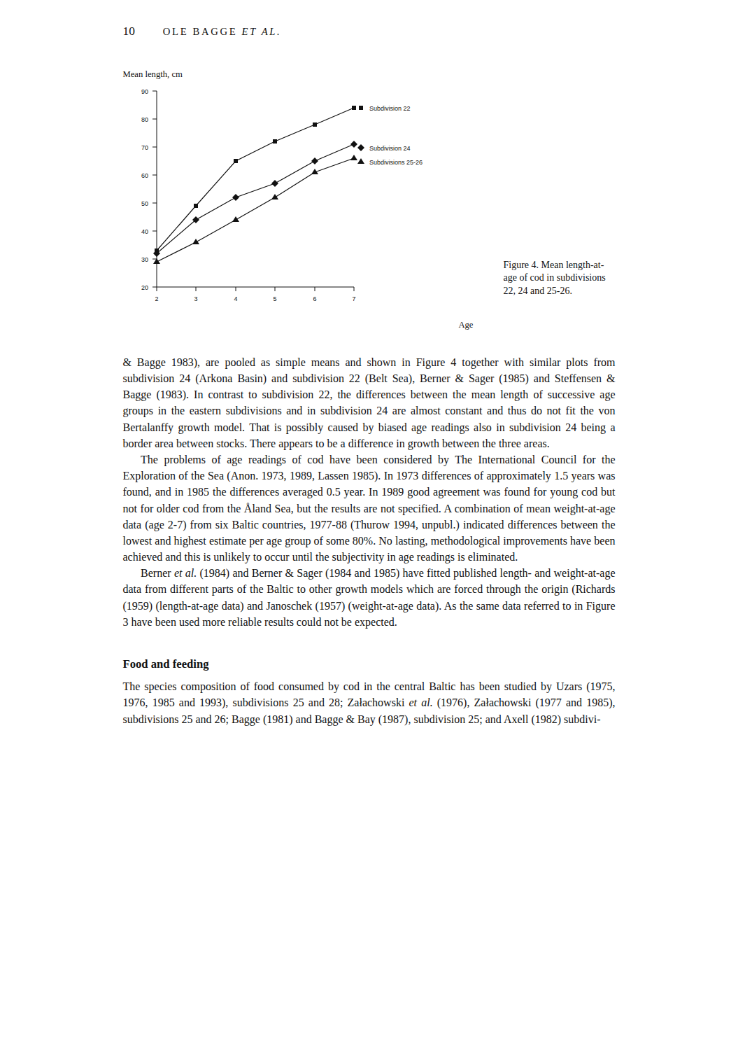10 Ole Bagge et al.
Mean length, cm
90 80 70 60 50 40 30 20 2 3 4 5 6 7 Subdivision 22 Subdivision 24 Subdivisions 25-26
Age
Figure 4. Mean length-at-age of cod in subdivisions 22, 24 and 25-26.
& Bagge 1983), are pooled as simple means and shown in Figure 4 together with similar plots from subdivision 24 (Arkona Basin) and subdivision 22 (Belt Sea), Berner & Sager (1985) and Steffensen & Bagge (1983). In contrast to subdivision 22, the differences between the mean length of successive age groups in the eastern subdivisions and in subdivision 24 are almost constant and thus do not fit the von Bertalanffy growth model. That is possibly caused by biased age readings also in subdivision 24 being a border area between stocks. There appears to be a difference in growth between the three areas.
The problems of age readings of cod have been considered by The International Council for the Exploration of the Sea (Anon. 1973, 1989, Lassen 1985). In 1973 differences of approximately 1.5 years was found, and in 1985 the differences averaged 0.5 year. In 1989 good agreement was found for young cod but not for older cod from the Åland Sea, but the results are not specified. A combination of mean weight-at-age data (age 2-7) from six Baltic countries, 1977-88 (Thurow 1994, unpubl.) indicated differences between the lowest and highest estimate per age group of some 80%. No lasting, methodological improvements have been achieved and this is unlikely to occur until the subjectivity in age readings is eliminated.
Berner et al. (1984) and Berner & Sager (1984 and 1985) have fitted published length- and weight-at-age data from different parts of the Baltic to other growth models which are forced through the origin (Richards (1959) (length-at-age data) and Janoschek (1957) (weight-at-age data). As the same data referred to in Figure 3 have been used more reliable results could not be expected.
Food and feeding
The species composition of food consumed by cod in the central Baltic has been studied by Uzars (1975, 1976, 1985 and 1993), subdivisions 25 and 28; Załachowski et al. (1976), Załachowski (1977 and 1985), subdivisions 25 and 26; Bagge (1981) and Bagge & Bay (1987), subdivision 25; and Axell (1982) subdivi-